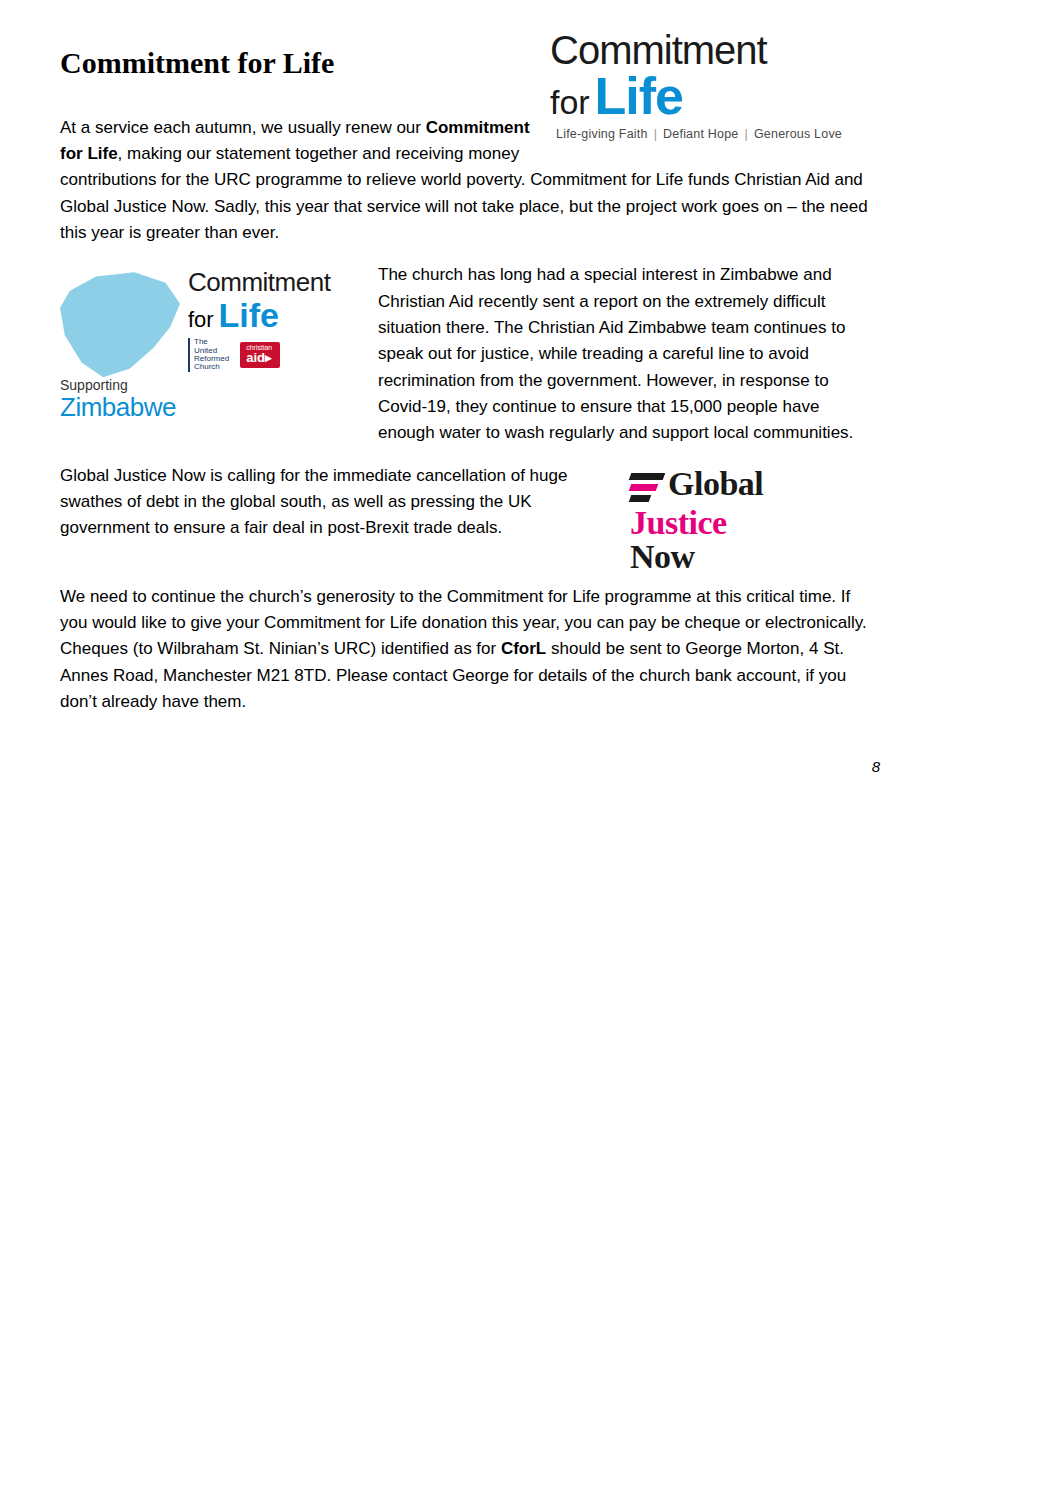Commitment
for Life
Life-giving Faith|Defiant Hope|Generous Love
Commitment for Life
At a service each autumn, we usually renew our Commitment for Life, making our statement together and receiving money contributions for the URC programme to relieve world poverty. Commitment for Life funds Christian Aid and Global Justice Now. Sadly, this year that service will not take place, but the project work goes on – the need this year is greater than ever.
Commitment
for Life
The
United
Reformed
Church christianaid▸
Supporting
Zimbabwe
The church has long had a special interest in Zimbabwe and Christian Aid recently sent a report on the extremely difficult situation there. The Christian Aid Zimbabwe team continues to speak out for justice, while treading a careful line to avoid recrimination from the government. However, in response to Covid-19, they continue to ensure that 15,000 people have enough water to wash regularly and support local communities.
Global
Justice
Now
Global Justice Now is calling for the immediate cancellation of huge swathes of debt in the global south, as well as pressing the UK government to ensure a fair deal in post-Brexit trade deals.
We need to continue the church’s generosity to the Commitment for Life programme at this critical time. If you would like to give your Commitment for Life donation this year, you can pay be cheque or electronically. Cheques (to Wilbraham St. Ninian’s URC) identified as for CforL should be sent to George Morton, 4 St. Annes Road, Manchester M21 8TD. Please contact George for details of the church bank account, if you don’t already have them.
8